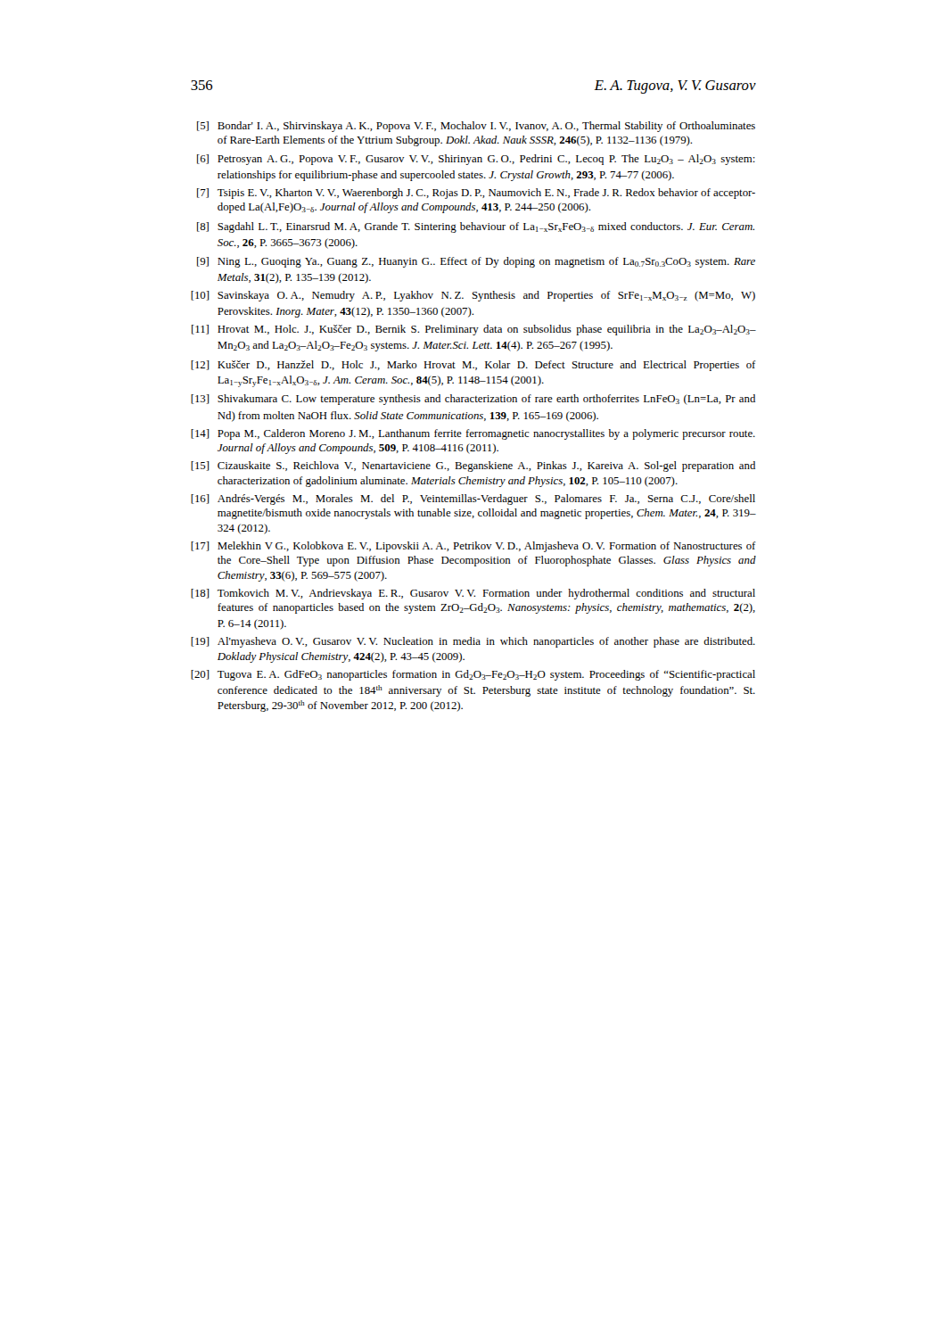356 E. A. Tugova, V. V. Gusarov
[5] Bondar' I. A., Shirvinskaya A. K., Popova V. F., Mochalov I. V., Ivanov, A. O., Thermal Stability of Orthoaluminates of Rare-Earth Elements of the Yttrium Subgroup. Dokl. Akad. Nauk SSSR, 246(5), P. 1132–1136 (1979).
[6] Petrosyan A. G., Popova V. F., Gusarov V. V., Shirinyan G. O., Pedrini C., Lecoq P. The Lu2O3 – Al2O3 system: relationships for equilibrium-phase and supercooled states. J. Crystal Growth, 293, P. 74–77 (2006).
[7] Tsipis E. V., Kharton V. V., Waerenborgh J. C., Rojas D. P., Naumovich E. N., Frade J. R. Redox behavior of acceptor-doped La(Al,Fe)O3−δ. Journal of Alloys and Compounds, 413, P. 244–250 (2006).
[8] Sagdahl L. T., Einarsrud M. A, Grande T. Sintering behaviour of La1−xSrxFeO3−δ mixed conductors. J. Eur. Ceram. Soc., 26, P. 3665–3673 (2006).
[9] Ning L., Guoqing Ya., Guang Z., Huanyin G.. Effect of Dy doping on magnetism of La0.7Sr0.3CoO3 system. Rare Metals, 31(2), P. 135–139 (2012).
[10] Savinskaya O. A., Nemudry A. P., Lyakhov N. Z. Synthesis and Properties of SrFe1−xMxO3−z (M=Mo, W) Perovskites. Inorg. Mater, 43(12), P. 1350–1360 (2007).
[11] Hrovat M., Holc. J., Kuščer D., Bernik S. Preliminary data on subsolidus phase equilibria in the La2O3–Al2O3–Mn2O3 and La2O3–Al2O3–Fe2O3 systems. J. Mater.Sci. Lett. 14(4). P. 265–267 (1995).
[12] Kuščer D., Hanzžel D., Holc J., Marko Hrovat M., Kolar D. Defect Structure and Electrical Properties of La1−ySryFe1−xAlxO3−δ, J. Am. Ceram. Soc., 84(5), P. 1148–1154 (2001).
[13] Shivakumara C. Low temperature synthesis and characterization of rare earth orthoferrites LnFeO3 (Ln=La, Pr and Nd) from molten NaOH flux. Solid State Communications, 139, P. 165–169 (2006).
[14] Popa M., Calderon Moreno J. M., Lanthanum ferrite ferromagnetic nanocrystallites by a polymeric precursor route. Journal of Alloys and Compounds, 509, P. 4108–4116 (2011).
[15] Cizauskaite S., Reichlova V., Nenartaviciene G., Beganskiene A., Pinkas J., Kareiva A. Sol-gel preparation and characterization of gadolinium aluminate. Materials Chemistry and Physics, 102, P. 105–110 (2007).
[16] Andrés-Vergés M., Morales M. del P., Veintemillas-Verdaguer S., Palomares F. Ja., Serna C.J., Core/shell magnetite/bismuth oxide nanocrystals with tunable size, colloidal and magnetic properties, Chem. Mater., 24, P. 319–324 (2012).
[17] Melekhin V G., Kolobkova E. V., Lipovskii A. A., Petrikov V. D., Almjasheva O. V. Formation of Nanostructures of the Core–Shell Type upon Diffusion Phase Decomposition of Fluorophosphate Glasses. Glass Physics and Chemistry, 33(6), P. 569–575 (2007).
[18] Tomkovich M. V., Andrievskaya E. R., Gusarov V. V. Formation under hydrothermal conditions and structural features of nanoparticles based on the system ZrO2–Gd2O3. Nanosystems: physics, chemistry, mathematics, 2(2), P. 6–14 (2011).
[19] Al'myasheva O. V., Gusarov V. V. Nucleation in media in which nanoparticles of another phase are distributed. Doklady Physical Chemistry, 424(2), P. 43–45 (2009).
[20] Tugova E. A. GdFeO3 nanoparticles formation in Gd2O3–Fe2O3–H2O system. Proceedings of “Scientific-practical conference dedicated to the 184th anniversary of St. Petersburg state institute of technology foundation”. St. Petersburg, 29-30th of November 2012, P. 200 (2012).